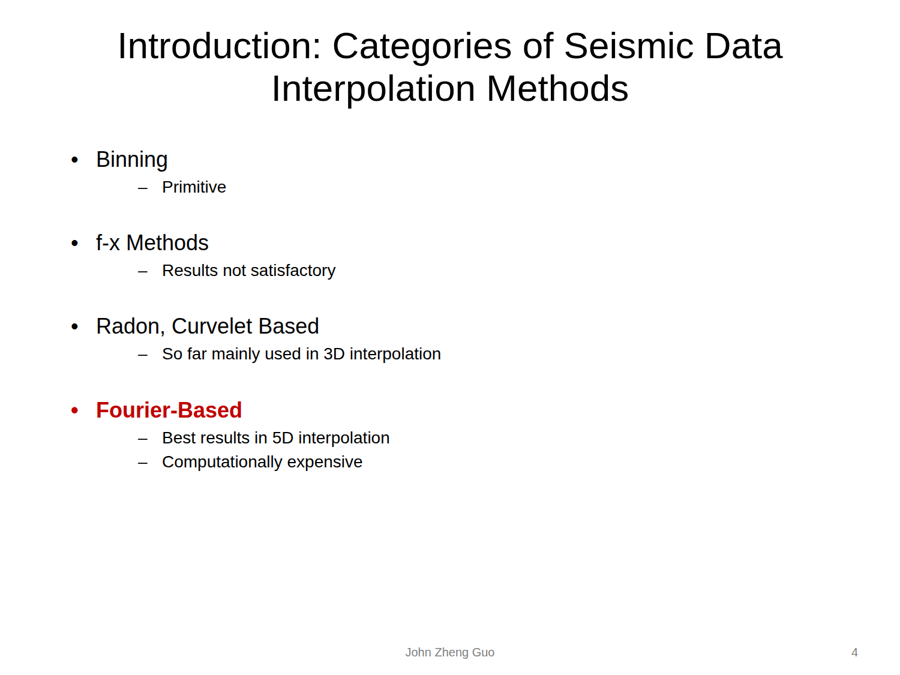Introduction: Categories of Seismic Data Interpolation Methods
•Binning
–Primitive
•f-x Methods
–Results not satisfactory
•Radon, Curvelet Based
–So far mainly used in 3D interpolation
•Fourier-Based
–Best results in 5D interpolation
–Computationally expensive
John Zheng Guo
4